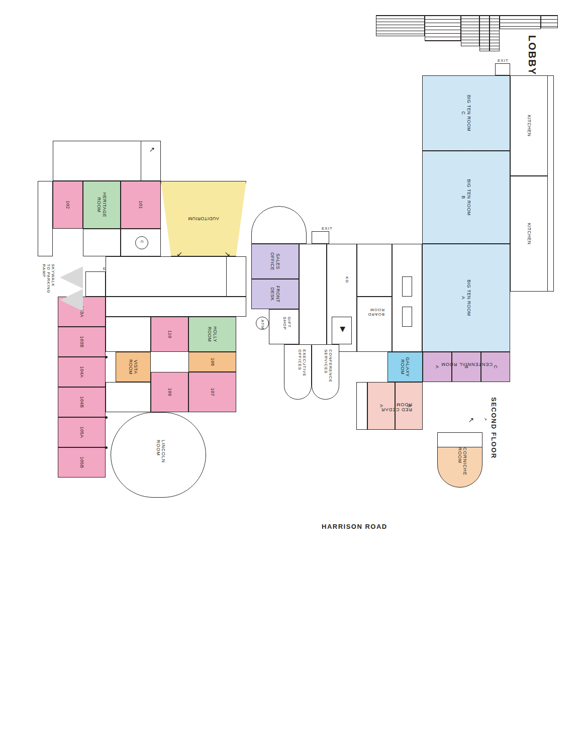LOBBY LEVEL
SECOND FLOOR
HARRISON ROAD
BIG TEN ROOM
C
BIG TEN ROOM
B
BIG TEN ROOM
A
KITCHEN
KITCHEN
EXIT
C
B
A
CENTENNIAL ROOM
GALAXY
ROOM
B
A
RED CEDAR
ROOM
CORNICHE
ROOM
↗
↖
BOARD
ROOM
KG
▶
EXIT
SALES
OFFICE
FRONT
DESK
GIFT
SHOP
EXECUTIVE
OFFICES
CONFERENCE
SERVICES
ATM
AUDITORIUM
↗
↘
101
HERITAGE
ROOM
102
C
HOLLY
ROOM
108
107
110
109
VISTA
ROOM
LINCOLN
ROOM
103A
103B
104A
104B
105A
105B
EXIT
SKYWALK
TO PARKING
RAMP
↖